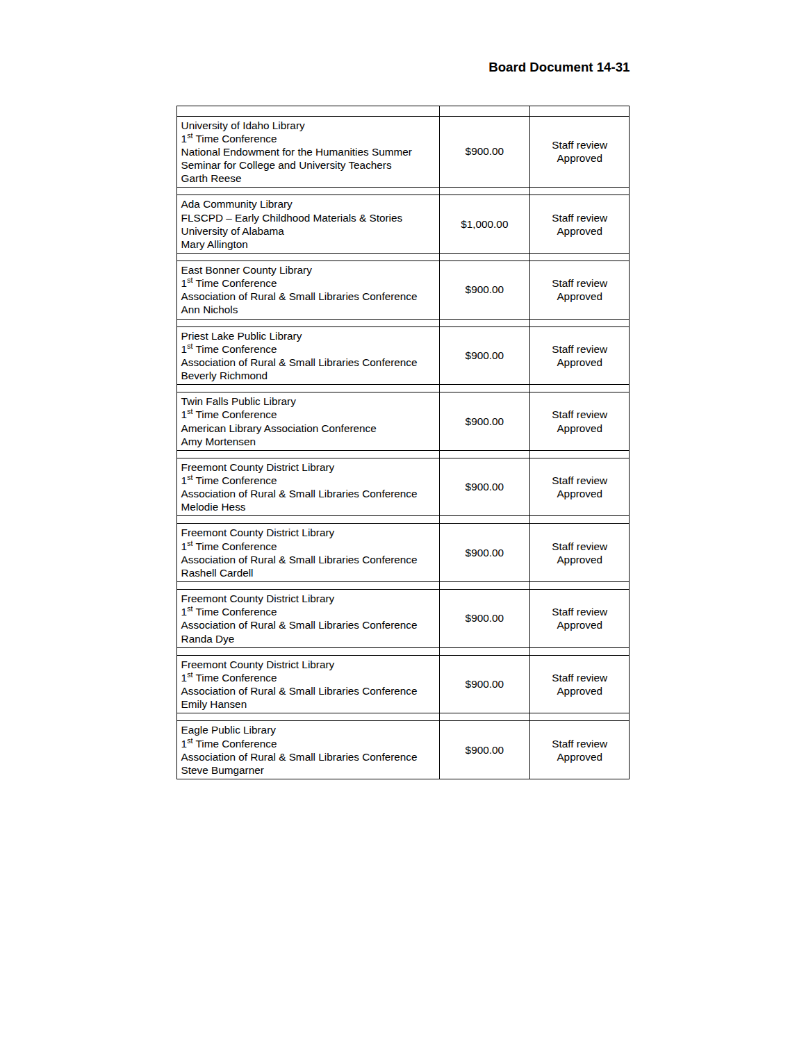Board Document 14-31
| University of Idaho Library 1 st Time Conference National Endowment for the Humanities Summer Seminar for College and University Teachers Garth Reese | $900.00 | Staff review Approved |
| Ada Community Library FLSCPD – Early Childhood Materials & Stories University of Alabama Mary Allington | $1,000.00 | Staff review Approved |
| East Bonner County Library 1 st Time Conference Association of Rural & Small Libraries Conference Ann Nichols | $900.00 | Staff review Approved |
| Priest Lake Public Library 1 st Time Conference Association of Rural & Small Libraries Conference Beverly Richmond | $900.00 | Staff review Approved |
| Twin Falls Public Library 1 st Time Conference American Library Association Conference Amy Mortensen | $900.00 | Staff review Approved |
| Freemont County District Library 1 st Time Conference Association of Rural & Small Libraries Conference Melodie Hess | $900.00 | Staff review Approved |
| Freemont County District Library 1 st Time Conference Association of Rural & Small Libraries Conference Rashell Cardell | $900.00 | Staff review Approved |
| Freemont County District Library 1 st Time Conference Association of Rural & Small Libraries Conference Randa Dye | $900.00 | Staff review Approved |
| Freemont County District Library 1 st Time Conference Association of Rural & Small Libraries Conference Emily Hansen | $900.00 | Staff review Approved |
| Eagle Public Library 1 st Time Conference Association of Rural & Small Libraries Conference Steve Bumgarner | $900.00 | Staff review Approved |